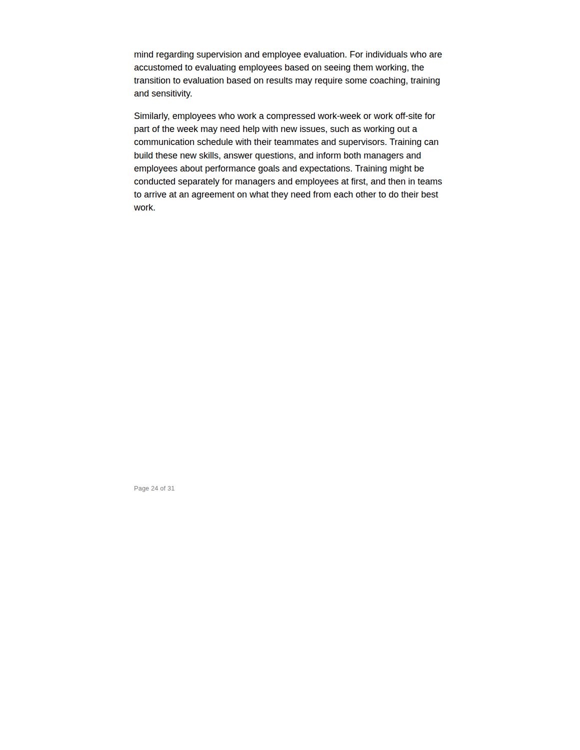mind regarding supervision and employee evaluation. For individuals who are accustomed to evaluating employees based on seeing them working, the transition to evaluation based on results may require some coaching, training and sensitivity.
Similarly, employees who work a compressed work-week or work off-site for part of the week may need help with new issues, such as working out a communication schedule with their teammates and supervisors. Training can build these new skills, answer questions, and inform both managers and employees about performance goals and expectations. Training might be conducted separately for managers and employees at first, and then in teams to arrive at an agreement on what they need from each other to do their best work.
Page 24 of 31